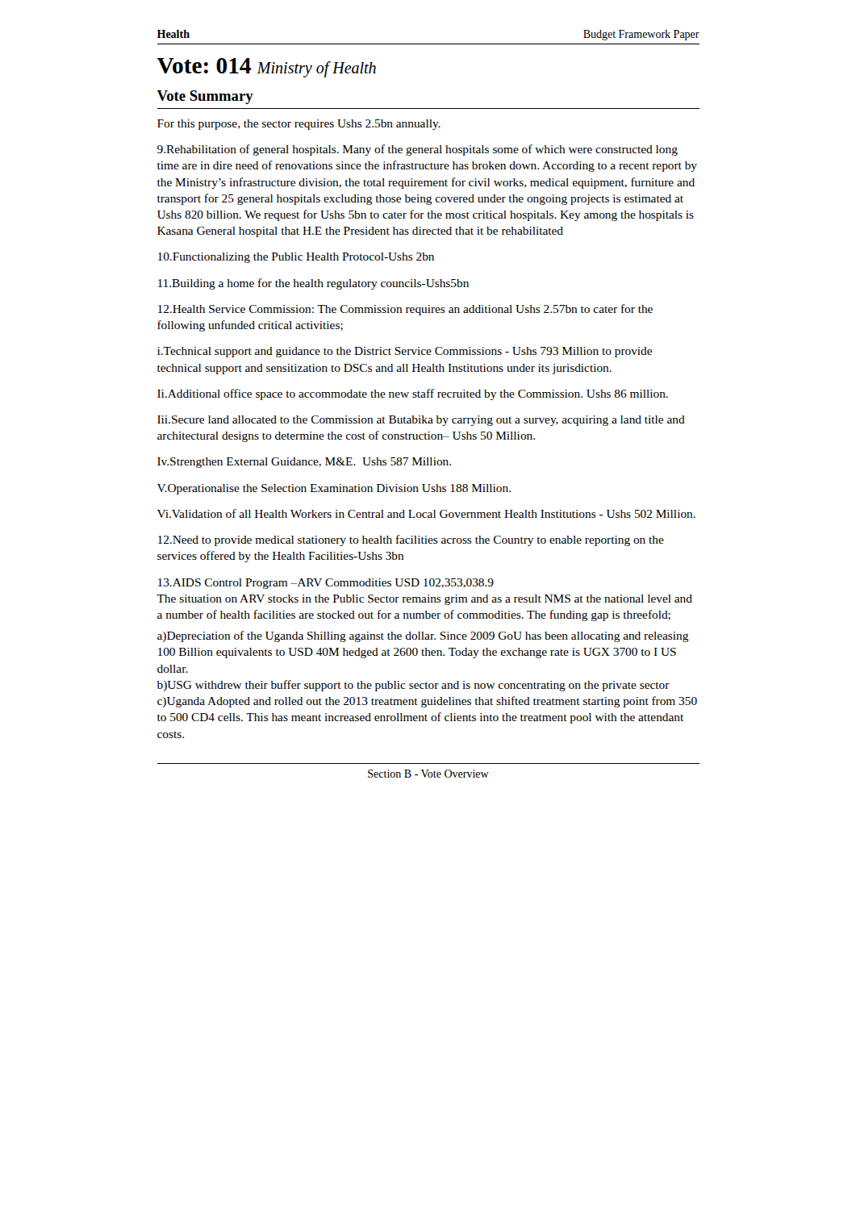Health
Budget Framework Paper
Vote: 014 Ministry of Health
Vote Summary
For this purpose, the sector requires Ushs 2.5bn annually.
9.Rehabilitation of general hospitals. Many of the general hospitals some of which were constructed long time are in dire need of renovations since the infrastructure has broken down. According to a recent report by the Ministry’s infrastructure division, the total requirement for civil works, medical equipment, furniture and transport for 25 general hospitals excluding those being covered under the ongoing projects is estimated at Ushs 820 billion. We request for Ushs 5bn to cater for the most critical hospitals. Key among the hospitals is Kasana General hospital that H.E the President has directed that it be rehabilitated
10.Functionalizing the Public Health Protocol-Ushs 2bn
11.Building a home for the health regulatory councils-Ushs5bn
12.Health Service Commission: The Commission requires an additional Ushs 2.57bn to cater for the following unfunded critical activities;
i.Technical support and guidance to the District Service Commissions - Ushs 793 Million to provide technical support and sensitization to DSCs and all Health Institutions under its jurisdiction.
Ii.Additional office space to accommodate the new staff recruited by the Commission. Ushs 86 million.
Iii.Secure land allocated to the Commission at Butabika by carrying out a survey, acquiring a land title and architectural designs to determine the cost of construction– Ushs 50 Million.
Iv.Strengthen External Guidance, M&E. Ushs 587 Million.
V.Operationalise the Selection Examination Division Ushs 188 Million.
Vi.Validation of all Health Workers in Central and Local Government Health Institutions - Ushs 502 Million.
12.Need to provide medical stationery to health facilities across the Country to enable reporting on the services offered by the Health Facilities-Ushs 3bn
13.AIDS Control Program –ARV Commodities USD 102,353,038.9
The situation on ARV stocks in the Public Sector remains grim and as a result NMS at the national level and a number of health facilities are stocked out for a number of commodities. The funding gap is threefold;
a)Depreciation of the Uganda Shilling against the dollar. Since 2009 GoU has been allocating and releasing 100 Billion equivalents to USD 40M hedged at 2600 then. Today the exchange rate is UGX 3700 to I US dollar.
b)USG withdrew their buffer support to the public sector and is now concentrating on the private sector
c)Uganda Adopted and rolled out the 2013 treatment guidelines that shifted treatment starting point from 350 to 500 CD4 cells. This has meant increased enrollment of clients into the treatment pool with the attendant costs.
Section B - Vote Overview